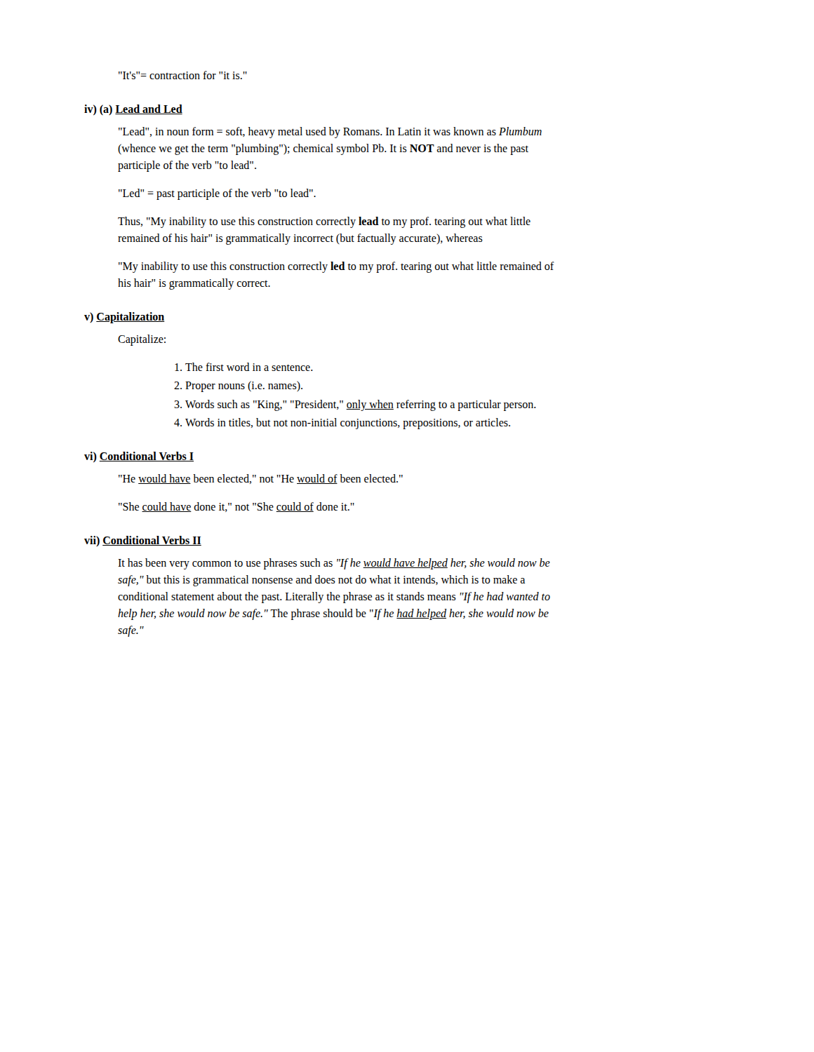"It's"= contraction for "it is."
iv) (a) Lead and Led
"Lead", in noun form = soft, heavy metal used by Romans. In Latin it was known as Plumbum (whence we get the term "plumbing"); chemical symbol Pb. It is NOT and never is the past participle of the verb "to lead".
"Led" = past participle of the verb "to lead".
Thus, "My inability to use this construction correctly lead to my prof. tearing out what little remained of his hair" is grammatically incorrect (but factually accurate), whereas
"My inability to use this construction correctly led to my prof. tearing out what little remained of his hair" is grammatically correct.
v) Capitalization
Capitalize:
The first word in a sentence.
Proper nouns (i.e. names).
Words such as "King," "President," only when referring to a particular person.
Words in titles, but not non-initial conjunctions, prepositions, or articles.
vi) Conditional Verbs I
"He would have been elected," not "He would of been elected."
"She could have done it," not "She could of done it."
vii) Conditional Verbs II
It has been very common to use phrases such as "If he would have helped her, she would now be safe," but this is grammatical nonsense and does not do what it intends, which is to make a conditional statement about the past. Literally the phrase as it stands means "If he had wanted to help her, she would now be safe." The phrase should be "If he had helped her, she would now be safe."